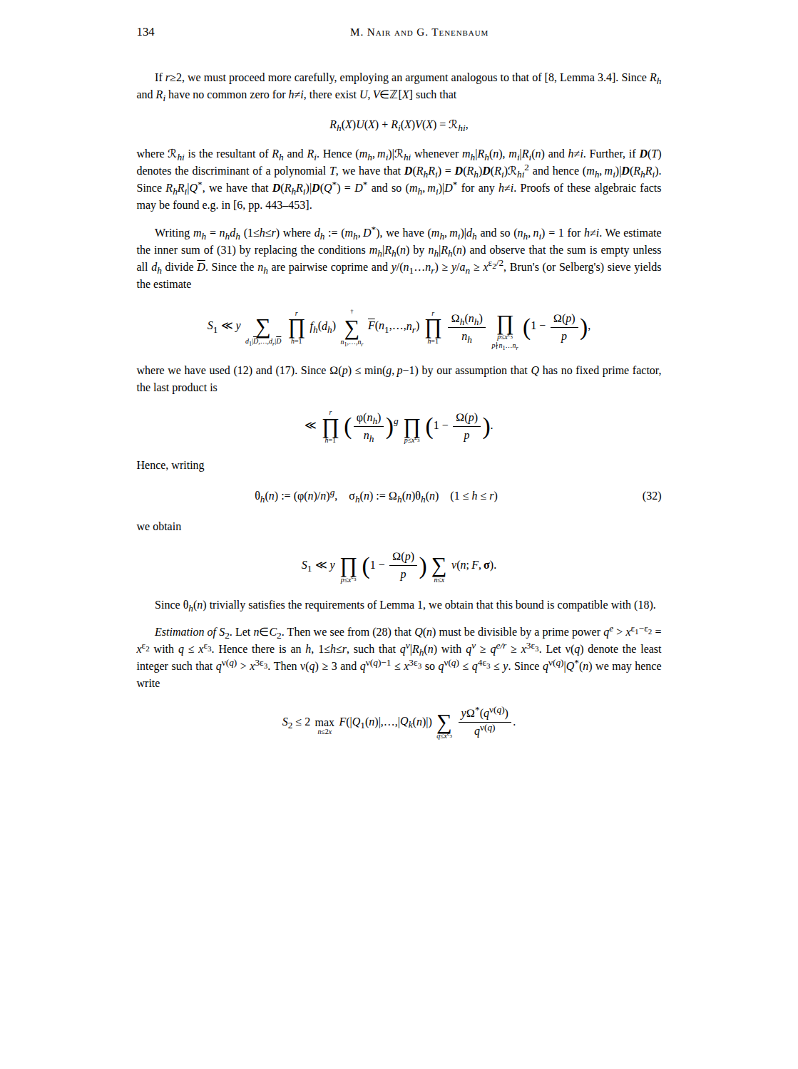134 M. Nair and G. Tenenbaum
If r≥2, we must proceed more carefully, employing an argument analogous to that of [8, Lemma 3.4]. Since Rh and Ri have no common zero for h≠i, there exist U, V∈ℤ[X] such that
Rh(X)U(X) + Ri(X)V(X) = ℛhi,
where ℛhi is the resultant of Rh and Ri. Hence (mh, mi)|ℛhi whenever mh|Rh(n), mi|Ri(n) and h≠i. Further, if D(T) denotes the discriminant of a polynomial T, we have that D(RhRi) = D(Rh)D(Ri)ℛhi2 and hence (mh, mi)|D(RhRi). Since RhRi|Q*, we have that D(RhRi)|D(Q*) = D* and so (mh, mi)|D* for any h≠i. Proofs of these algebraic facts may be found e.g. in [6, pp. 443–453].
Writing mh = nhdh (1≤h≤r) where dh := (mh, D*), we have (mh, mi)|dh and so (nh, ni) = 1 for h≠i. We estimate the inner sum of (31) by replacing the conditions mh|Rh(n) by nh|Rh(n) and observe that the sum is empty unless all dh divide D. Since the nh are pairwise coprime and y/(n1…nr) ≥ y/an ≥ xε2/2, Brun's (or Selberg's) sieve yields the estimate
S1 ≪ y ∑d1|D,…,dr|D r∏h=1 fh(dh) †∑n1,…,nr F(n1,…,nr) r∏h=1 Ωh(nh) nh ∏p≤xε3
p∤n1…nr (1 − Ω(p) p),
where we have used (12) and (17). Since Ω(p) ≤ min(g, p−1) by our assumption that Q has no fixed prime factor, the last product is
≪ r∏h=1 (φ(nh) nh)g ∏p≤xε3 (1 − Ω(p) p).
Hence, writing
θh(n) := (φ(n)/n)g, σh(n) := Ωh(n)θh(n) (1 ≤ h ≤ r) (32)
we obtain
S1 ≪ y ∏p≤xε3 (1 − Ω(p) p) ∑n≤x v(n; F, σ).
Since θh(n) trivially satisfies the requirements of Lemma 1, we obtain that this bound is compatible with (18).
Estimation of S2. Let n∈C2. Then we see from (28) that Q(n) must be divisible by a prime power qe > xε1−ε2 = xε2 with q ≤ xε3. Hence there is an h, 1≤h≤r, such that qν|Rh(n) with qν ≥ qe/r ≥ x3ε3. Let ν(q) denote the least integer such that qν(q) > x3ε3. Then ν(q) ≥ 3 and qν(q)−1 ≤ x3ε3 so qν(q) ≤ q4ε3 ≤ y. Since qν(q)|Q*(n) we may hence write
S2 ≤ 2 max n≤2x F(|Q1(n)|,…,|Qk(n)|) ∑q≤xε3 yΩ*(qν(q)) qν(q).